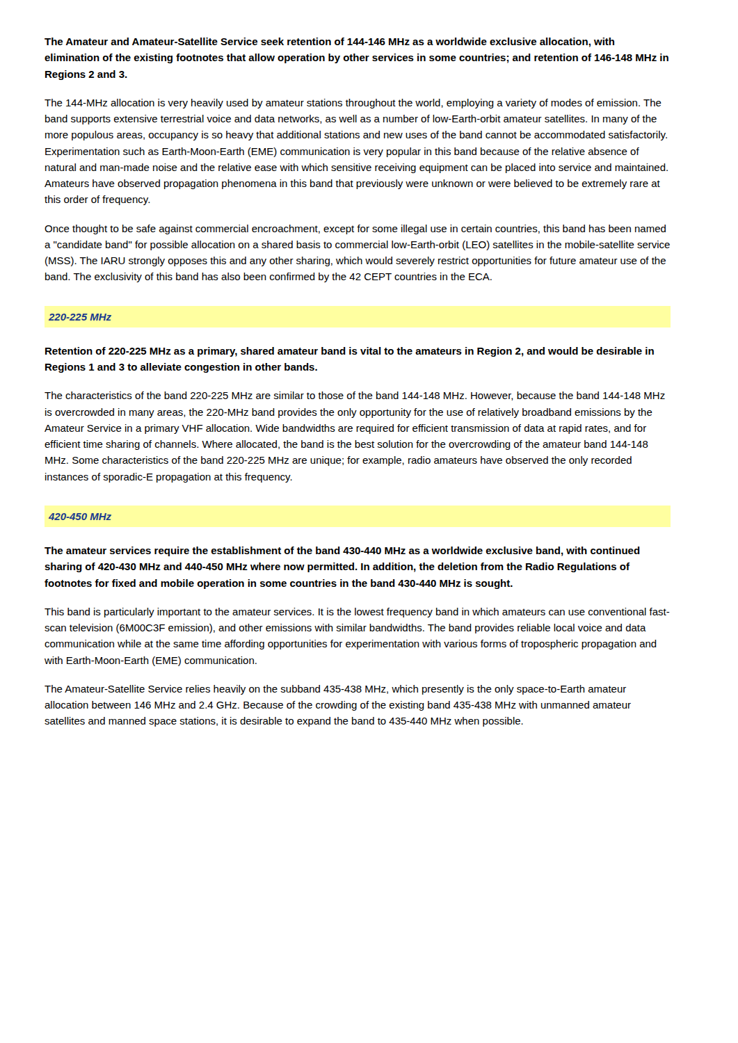The Amateur and Amateur-Satellite Service seek retention of 144-146 MHz as a worldwide exclusive allocation, with elimination of the existing footnotes that allow operation by other services in some countries; and retention of 146-148 MHz in Regions 2 and 3.
The 144-MHz allocation is very heavily used by amateur stations throughout the world, employing a variety of modes of emission. The band supports extensive terrestrial voice and data networks, as well as a number of low-Earth-orbit amateur satellites. In many of the more populous areas, occupancy is so heavy that additional stations and new uses of the band cannot be accommodated satisfactorily. Experimentation such as Earth-Moon-Earth (EME) communication is very popular in this band because of the relative absence of natural and man-made noise and the relative ease with which sensitive receiving equipment can be placed into service and maintained. Amateurs have observed propagation phenomena in this band that previously were unknown or were believed to be extremely rare at this order of frequency.
Once thought to be safe against commercial encroachment, except for some illegal use in certain countries, this band has been named a "candidate band" for possible allocation on a shared basis to commercial low-Earth-orbit (LEO) satellites in the mobile-satellite service (MSS). The IARU strongly opposes this and any other sharing, which would severely restrict opportunities for future amateur use of the band. The exclusivity of this band has also been confirmed by the 42 CEPT countries in the ECA.
220-225 MHz
Retention of 220-225 MHz as a primary, shared amateur band is vital to the amateurs in Region 2, and would be desirable in Regions 1 and 3 to alleviate congestion in other bands.
The characteristics of the band 220-225 MHz are similar to those of the band 144-148 MHz. However, because the band 144-148 MHz is overcrowded in many areas, the 220-MHz band provides the only opportunity for the use of relatively broadband emissions by the Amateur Service in a primary VHF allocation. Wide bandwidths are required for efficient transmission of data at rapid rates, and for efficient time sharing of channels. Where allocated, the band is the best solution for the overcrowding of the amateur band 144-148 MHz. Some characteristics of the band 220-225 MHz are unique; for example, radio amateurs have observed the only recorded instances of sporadic-E propagation at this frequency.
420-450 MHz
The amateur services require the establishment of the band 430-440 MHz as a worldwide exclusive band, with continued sharing of 420-430 MHz and 440-450 MHz where now permitted. In addition, the deletion from the Radio Regulations of footnotes for fixed and mobile operation in some countries in the band 430-440 MHz is sought.
This band is particularly important to the amateur services. It is the lowest frequency band in which amateurs can use conventional fast-scan television (6M00C3F emission), and other emissions with similar bandwidths. The band provides reliable local voice and data communication while at the same time affording opportunities for experimentation with various forms of tropospheric propagation and with Earth-Moon-Earth (EME) communication.
The Amateur-Satellite Service relies heavily on the subband 435-438 MHz, which presently is the only space-to-Earth amateur allocation between 146 MHz and 2.4 GHz. Because of the crowding of the existing band 435-438 MHz with unmanned amateur satellites and manned space stations, it is desirable to expand the band to 435-440 MHz when possible.